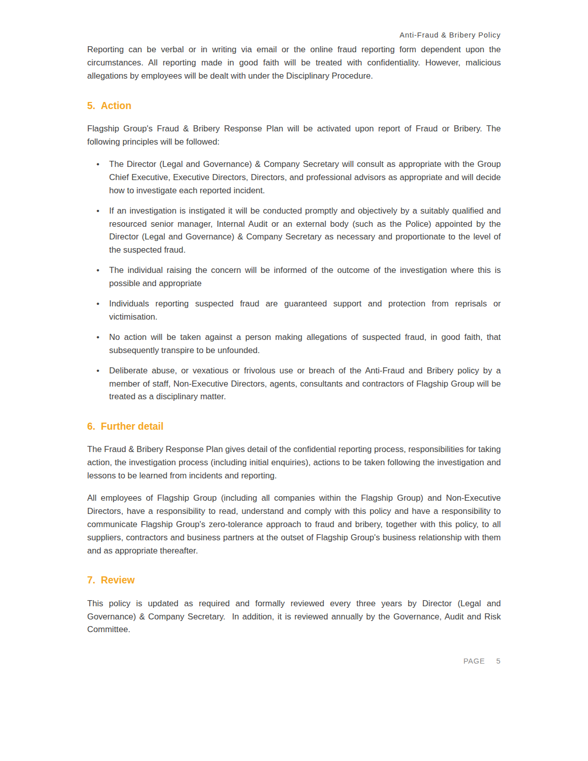Anti-Fraud & Bribery Policy
Reporting can be verbal or in writing via email or the online fraud reporting form dependent upon the circumstances. All reporting made in good faith will be treated with confidentiality. However, malicious allegations by employees will be dealt with under the Disciplinary Procedure.
5. Action
Flagship Group's Fraud & Bribery Response Plan will be activated upon report of Fraud or Bribery. The following principles will be followed:
The Director (Legal and Governance) & Company Secretary will consult as appropriate with the Group Chief Executive, Executive Directors, Directors, and professional advisors as appropriate and will decide how to investigate each reported incident.
If an investigation is instigated it will be conducted promptly and objectively by a suitably qualified and resourced senior manager, Internal Audit or an external body (such as the Police) appointed by the Director (Legal and Governance) & Company Secretary as necessary and proportionate to the level of the suspected fraud.
The individual raising the concern will be informed of the outcome of the investigation where this is possible and appropriate
Individuals reporting suspected fraud are guaranteed support and protection from reprisals or victimisation.
No action will be taken against a person making allegations of suspected fraud, in good faith, that subsequently transpire to be unfounded.
Deliberate abuse, or vexatious or frivolous use or breach of the Anti-Fraud and Bribery policy by a member of staff, Non-Executive Directors, agents, consultants and contractors of Flagship Group will be treated as a disciplinary matter.
6. Further detail
The Fraud & Bribery Response Plan gives detail of the confidential reporting process, responsibilities for taking action, the investigation process (including initial enquiries), actions to be taken following the investigation and lessons to be learned from incidents and reporting.
All employees of Flagship Group (including all companies within the Flagship Group) and Non-Executive Directors, have a responsibility to read, understand and comply with this policy and have a responsibility to communicate Flagship Group's zero-tolerance approach to fraud and bribery, together with this policy, to all suppliers, contractors and business partners at the outset of Flagship Group's business relationship with them and as appropriate thereafter.
7. Review
This policy is updated as required and formally reviewed every three years by Director (Legal and Governance) & Company Secretary. In addition, it is reviewed annually by the Governance, Audit and Risk Committee.
PAGE 5